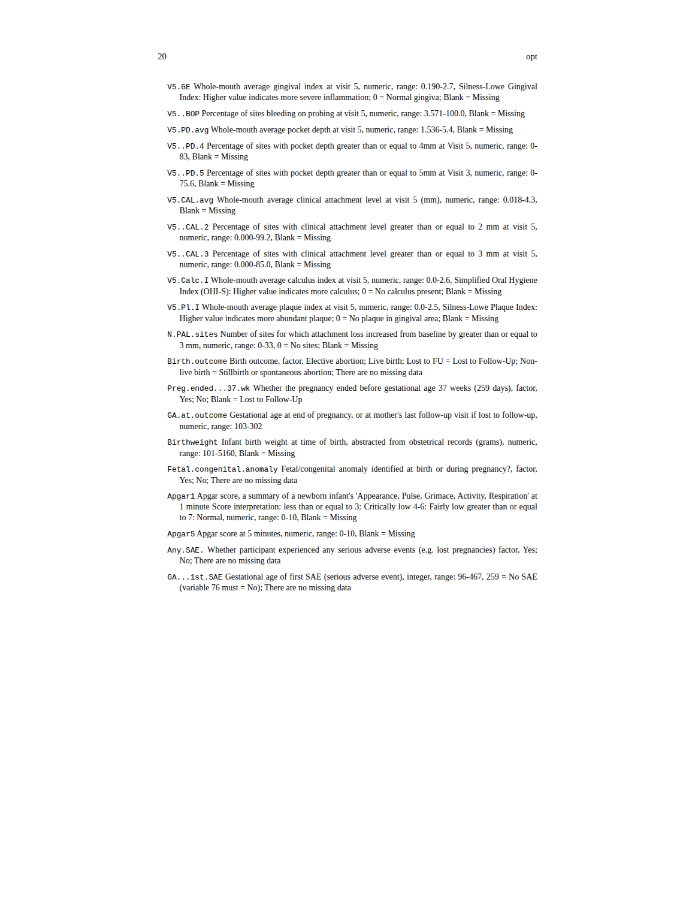20 opt
V5.GE Whole-mouth average gingival index at visit 5, numeric, range: 0.190-2.7, Silness-Lowe Gingival Index: Higher value indicates more severe inflammation; 0 = Normal gingiva; Blank = Missing
V5..BOP Percentage of sites bleeding on probing at visit 5, numeric, range: 3.571-100.0, Blank = Missing
V5.PD.avg Whole-mouth average pocket depth at visit 5, numeric, range: 1.536-5.4, Blank = Missing
V5..PD.4 Percentage of sites with pocket depth greater than or equal to 4mm at Visit 5, numeric, range: 0-83, Blank = Missing
V5..PD.5 Percentage of sites with pocket depth greater than or equal to 5mm at Visit 3, numeric, range: 0-75.6, Blank = Missing
V5.CAL.avg Whole-mouth average clinical attachment level at visit 5 (mm), numeric, range: 0.018-4.3, Blank = Missing
V5..CAL.2 Percentage of sites with clinical attachment level greater than or equal to 2 mm at visit 5, numeric, range: 0.000-99.2, Blank = Missing
V5..CAL.3 Percentage of sites with clinical attachment level greater than or equal to 3 mm at visit 5, numeric, range: 0.000-85.0, Blank = Missing
V5.Calc.I Whole-mouth average calculus index at visit 5, numeric, range: 0.0-2.6, Simplified Oral Hygiene Index (OHI-S): Higher value indicates more calculus; 0 = No calculus present; Blank = Missing
V5.Pl.I Whole-mouth average plaque index at visit 5, numeric, range: 0.0-2.5, Silness-Lowe Plaque Index: Higher value indicates more abundant plaque; 0 = No plaque in gingival area; Blank = Missing
N.PAL.sites Number of sites for which attachment loss increased from baseline by greater than or equal to 3 mm, numeric, range: 0-33, 0 = No sites; Blank = Missing
Birth.outcome Birth outcome, factor, Elective abortion; Live birth; Lost to FU = Lost to Follow-Up; Non-live birth = Stillbirth or spontaneous abortion; There are no missing data
Preg.ended...37.wk Whether the pregnancy ended before gestational age 37 weeks (259 days), factor, Yes; No; Blank = Lost to Follow-Up
GA.at.outcome Gestational age at end of pregnancy, or at mother's last follow-up visit if lost to follow-up, numeric, range: 103-302
Birthweight Infant birth weight at time of birth, abstracted from obstetrical records (grams), numeric, range: 101-5160, Blank = Missing
Fetal.congenital.anomaly Fetal/congenital anomaly identified at birth or during pregnancy?, factor, Yes; No; There are no missing data
Apgar1 Apgar score, a summary of a newborn infant's 'Appearance, Pulse, Grimace, Activity, Respiration' at 1 minute Score interpretation: less than or equal to 3: Critically low 4-6: Fairly low greater than or equal to 7: Normal, numeric, range: 0-10, Blank = Missing
Apgar5 Apgar score at 5 minutes, numeric, range: 0-10, Blank = Missing
Any.SAE. Whether participant experienced any serious adverse events (e.g. lost pregnancies) factor, Yes; No; There are no missing data
GA...1st.SAE Gestational age of first SAE (serious adverse event), integer, range: 96-467, 259 = No SAE (variable 76 must = No); There are no missing data